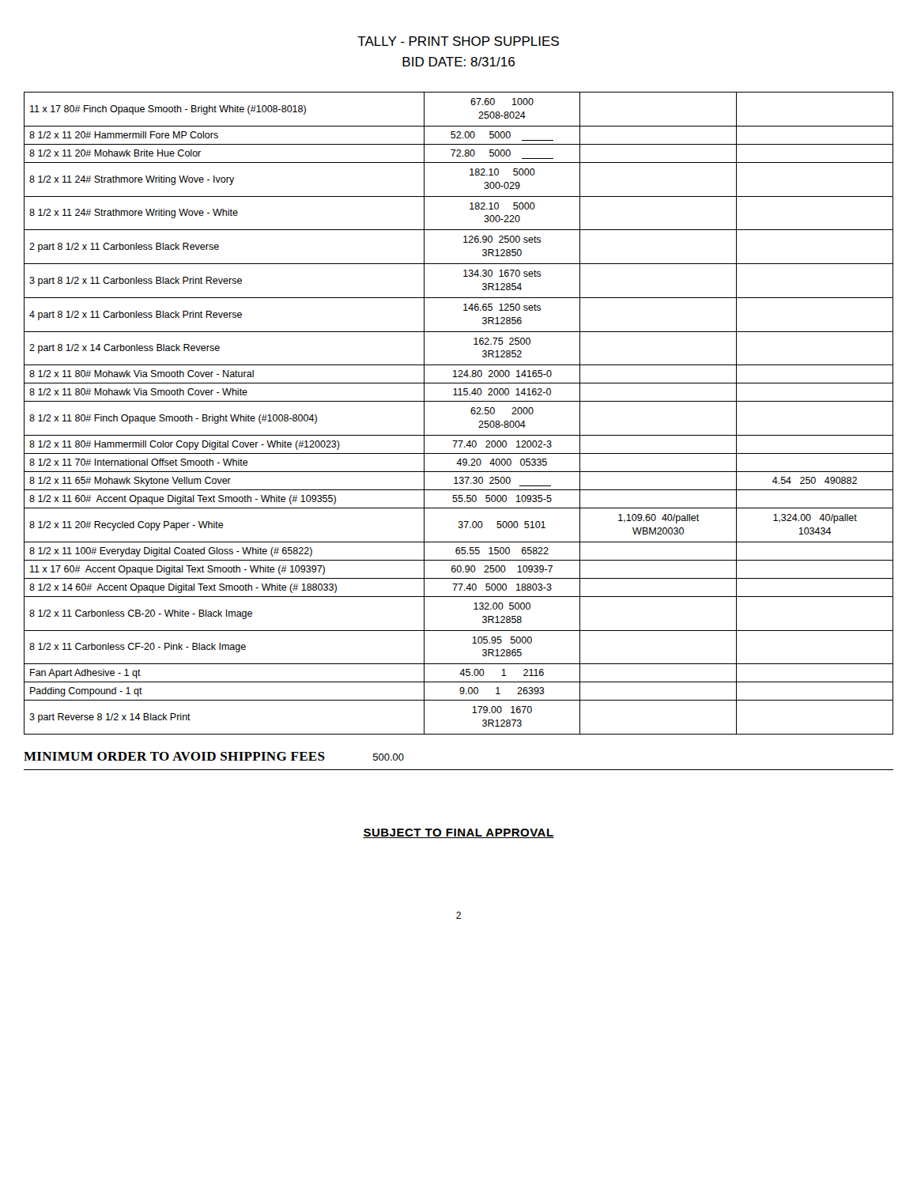TALLY - PRINT SHOP SUPPLIES
BID DATE: 8/31/16
| 11 x 17 80# Finch Opaque Smooth - Bright White (#1008-8018) | 67.60 1000 2508-8024 | | |
| 8 1/2 x 11 20# Hammermill Fore MP Colors | 52.00 5000 | | |
| 8 1/2 x 11 20# Mohawk Brite Hue Color | 72.80 5000 | | |
| 8 1/2 x 11 24# Strathmore Writing Wove - Ivory | 182.10 5000 300-029 | | |
| 8 1/2 x 11 24# Strathmore Writing Wove - White | 182.10 5000 300-220 | | |
| 2 part 8 1/2 x 11 Carbonless Black Reverse | 126.90 2500 sets 3R12850 | | |
| 3 part 8 1/2 x 11 Carbonless Black Print Reverse | 134.30 1670 sets 3R12854 | | |
| 4 part 8 1/2 x 11 Carbonless Black Print Reverse | 146.65 1250 sets 3R12856 | | |
| 2 part 8 1/2 x 14 Carbonless Black Reverse | 162.75 2500 3R12852 | | |
| 8 1/2 x 11 80# Mohawk Via Smooth Cover - Natural | 124.80 2000 14165-0 | | |
| 8 1/2 x 11 80# Mohawk Via Smooth Cover - White | 115.40 2000 14162-0 | | |
| 8 1/2 x 11 80# Finch Opaque Smooth - Bright White (#1008-8004) | 62.50 2000 2508-8004 | | |
| 8 1/2 x 11 80# Hammermill Color Copy Digital Cover - White (#120023) | 77.40 2000 12002-3 | | |
| 8 1/2 x 11 70# International Offset Smooth - White | 49.20 4000 05335 | | |
| 8 1/2 x 11 65# Mohawk Skytone Vellum Cover | 137.30 2500 | | 4.54 250 490882 |
| 8 1/2 x 11 60# Accent Opaque Digital Text Smooth - White (# 109355) | 55.50 5000 10935-5 | | |
| 8 1/2 x 11 20# Recycled Copy Paper - White | 37.00 5000 5101 | 1,109.60 40/pallet WBM20030 | 1,324.00 40/pallet 103434 |
| 8 1/2 x 11 100# Everyday Digital Coated Gloss - White (# 65822) | 65.55 1500 65822 | | |
| 11 x 17 60# Accent Opaque Digital Text Smooth - White (# 109397) | 60.90 2500 10939-7 | | |
| 8 1/2 x 14 60# Accent Opaque Digital Text Smooth - White (# 188033) | 77.40 5000 18803-3 | | |
| 8 1/2 x 11 Carbonless CB-20 - White - Black Image | 132.00 5000 3R12858 | | |
| 8 1/2 x 11 Carbonless CF-20 - Pink - Black Image | 105.95 5000 3R12865 | | |
| Fan Apart Adhesive - 1 qt | 45.00 1 2116 | | |
| Padding Compound - 1 qt | 9.00 1 26393 | | |
| 3 part Reverse 8 1/2 x 14 Black Print | 179.00 1670 3R12873 | | |
MINIMUM ORDER TO AVOID SHIPPING FEES 500.00
SUBJECT TO FINAL APPROVAL
2